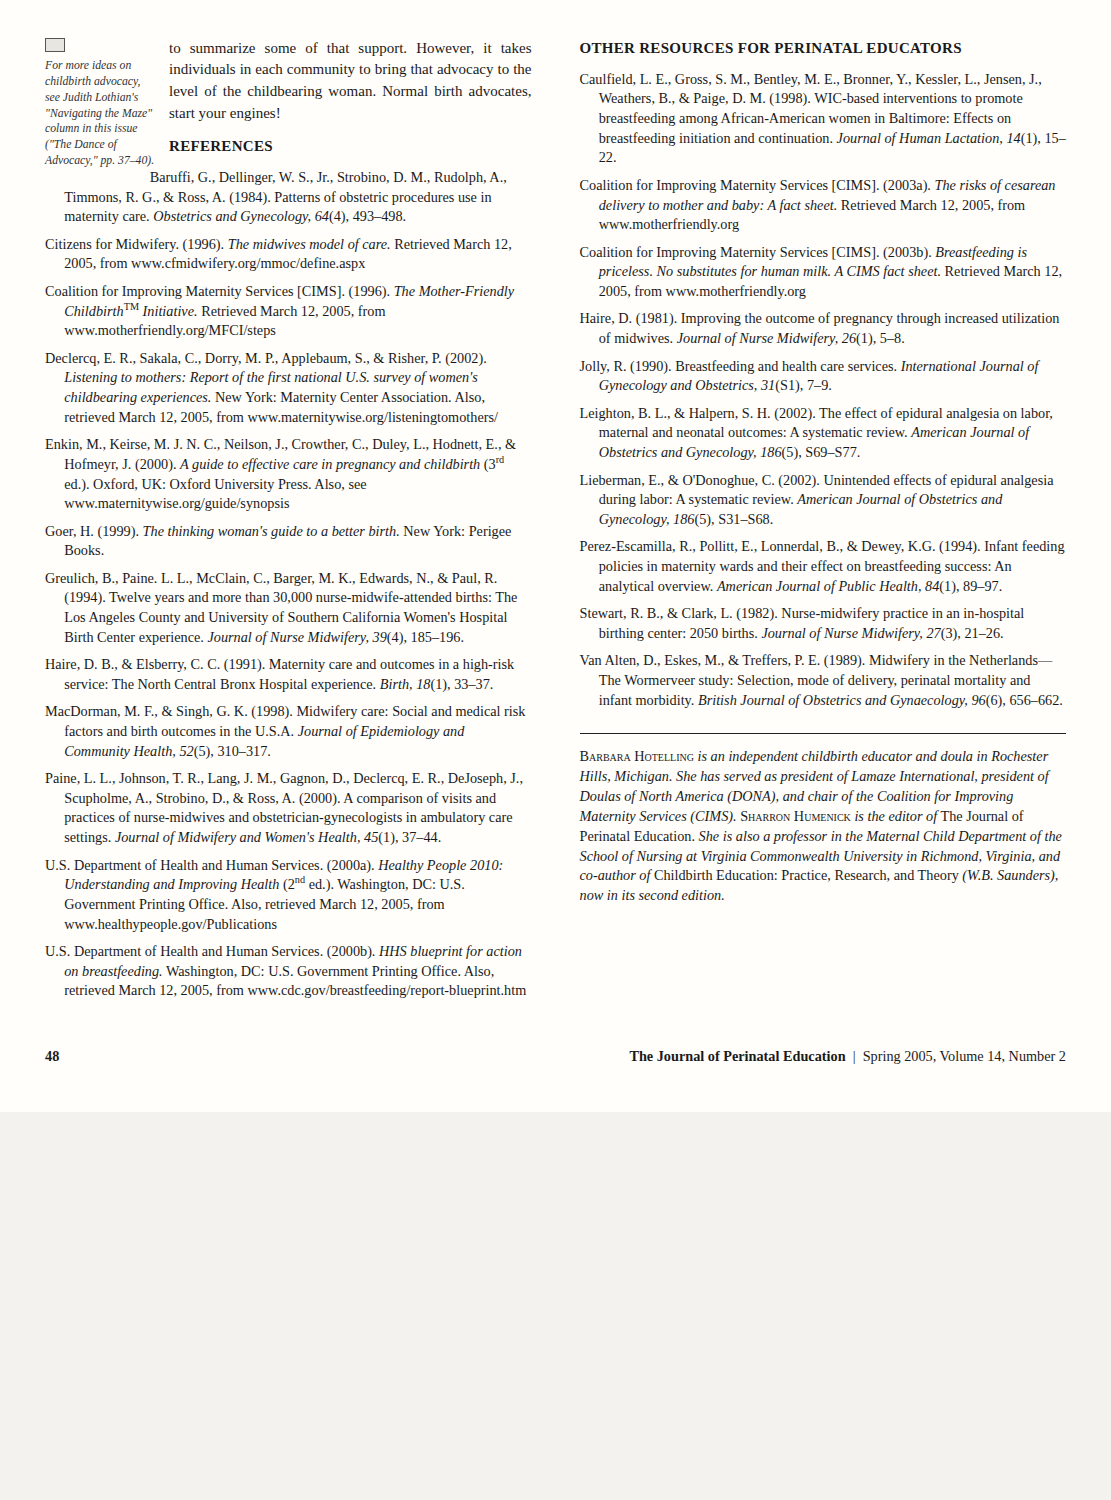For more ideas on childbirth advocacy, see Judith Lothian's "Navigating the Maze" column in this issue ("The Dance of Advocacy," pp. 37–40).
to summarize some of that support. However, it takes individuals in each community to bring that advocacy to the level of the childbearing woman. Normal birth advocates, start your engines!
References
Baruffi, G., Dellinger, W. S., Jr., Strobino, D. M., Rudolph, A., Timmons, R. G., & Ross, A. (1984). Patterns of obstetric procedures use in maternity care. Obstetrics and Gynecology, 64(4), 493–498.
Citizens for Midwifery. (1996). The midwives model of care. Retrieved March 12, 2005, from www.cfmidwifery.org/mmoc/define.aspx
Coalition for Improving Maternity Services [CIMS]. (1996). The Mother-Friendly ChildbirthTM Initiative. Retrieved March 12, 2005, from www.motherfriendly.org/MFCI/steps
Declercq, E. R., Sakala, C., Dorry, M. P., Applebaum, S., & Risher, P. (2002). Listening to mothers: Report of the first national U.S. survey of women's childbearing experiences. New York: Maternity Center Association. Also, retrieved March 12, 2005, from www.maternitywise.org/listeningtomothers/
Enkin, M., Keirse, M. J. N. C., Neilson, J., Crowther, C., Duley, L., Hodnett, E., & Hofmeyr, J. (2000). A guide to effective care in pregnancy and childbirth (3rd ed.). Oxford, UK: Oxford University Press. Also, see www.maternitywise.org/guide/synopsis
Goer, H. (1999). The thinking woman's guide to a better birth. New York: Perigee Books.
Greulich, B., Paine. L. L., McClain, C., Barger, M. K., Edwards, N., & Paul, R. (1994). Twelve years and more than 30,000 nurse-midwife-attended births: The Los Angeles County and University of Southern California Women's Hospital Birth Center experience. Journal of Nurse Midwifery, 39(4), 185–196.
Haire, D. B., & Elsberry, C. C. (1991). Maternity care and outcomes in a high-risk service: The North Central Bronx Hospital experience. Birth, 18(1), 33–37.
MacDorman, M. F., & Singh, G. K. (1998). Midwifery care: Social and medical risk factors and birth outcomes in the U.S.A. Journal of Epidemiology and Community Health, 52(5), 310–317.
Paine, L. L., Johnson, T. R., Lang, J. M., Gagnon, D., Declercq, E. R., DeJoseph, J., Scupholme, A., Strobino, D., & Ross, A. (2000). A comparison of visits and practices of nurse-midwives and obstetrician-gynecologists in ambulatory care settings. Journal of Midwifery and Women's Health, 45(1), 37–44.
U.S. Department of Health and Human Services. (2000a). Healthy People 2010: Understanding and Improving Health (2nd ed.). Washington, DC: U.S. Government Printing Office. Also, retrieved March 12, 2005, from www.healthypeople.gov/Publications
U.S. Department of Health and Human Services. (2000b). HHS blueprint for action on breastfeeding. Washington, DC: U.S. Government Printing Office. Also, retrieved March 12, 2005, from www.cdc.gov/breastfeeding/report-blueprint.htm
Other Resources for Perinatal Educators
Caulfield, L. E., Gross, S. M., Bentley, M. E., Bronner, Y., Kessler, L., Jensen, J., Weathers, B., & Paige, D. M. (1998). WIC-based interventions to promote breastfeeding among African-American women in Baltimore: Effects on breastfeeding initiation and continuation. Journal of Human Lactation, 14(1), 15–22.
Coalition for Improving Maternity Services [CIMS]. (2003a). The risks of cesarean delivery to mother and baby: A fact sheet. Retrieved March 12, 2005, from www.motherfriendly.org
Coalition for Improving Maternity Services [CIMS]. (2003b). Breastfeeding is priceless. No substitutes for human milk. A CIMS fact sheet. Retrieved March 12, 2005, from www.motherfriendly.org
Haire, D. (1981). Improving the outcome of pregnancy through increased utilization of midwives. Journal of Nurse Midwifery, 26(1), 5–8.
Jolly, R. (1990). Breastfeeding and health care services. International Journal of Gynecology and Obstetrics, 31(S1), 7–9.
Leighton, B. L., & Halpern, S. H. (2002). The effect of epidural analgesia on labor, maternal and neonatal outcomes: A systematic review. American Journal of Obstetrics and Gynecology, 186(5), S69–S77.
Lieberman, E., & O'Donoghue, C. (2002). Unintended effects of epidural analgesia during labor: A systematic review. American Journal of Obstetrics and Gynecology, 186(5), S31–S68.
Perez-Escamilla, R., Pollitt, E., Lonnerdal, B., & Dewey, K.G. (1994). Infant feeding policies in maternity wards and their effect on breastfeeding success: An analytical overview. American Journal of Public Health, 84(1), 89–97.
Stewart, R. B., & Clark, L. (1982). Nurse-midwifery practice in an in-hospital birthing center: 2050 births. Journal of Nurse Midwifery, 27(3), 21–26.
Van Alten, D., Eskes, M., & Treffers, P. E. (1989). Midwifery in the Netherlands—The Wormerveer study: Selection, mode of delivery, perinatal mortality and infant morbidity. British Journal of Obstetrics and Gynaecology, 96(6), 656–662.
Barbara Hotelling is an independent childbirth educator and doula in Rochester Hills, Michigan. She has served as president of Lamaze International, president of Doulas of North America (DONA), and chair of the Coalition for Improving Maternity Services (CIMS). Sharron Humenick is the editor of The Journal of Perinatal Education. She is also a professor in the Maternal Child Department of the School of Nursing at Virginia Commonwealth University in Richmond, Virginia, and co-author of Childbirth Education: Practice, Research, and Theory (W.B. Saunders), now in its second edition.
48 The Journal of Perinatal Education | Spring 2005, Volume 14, Number 2